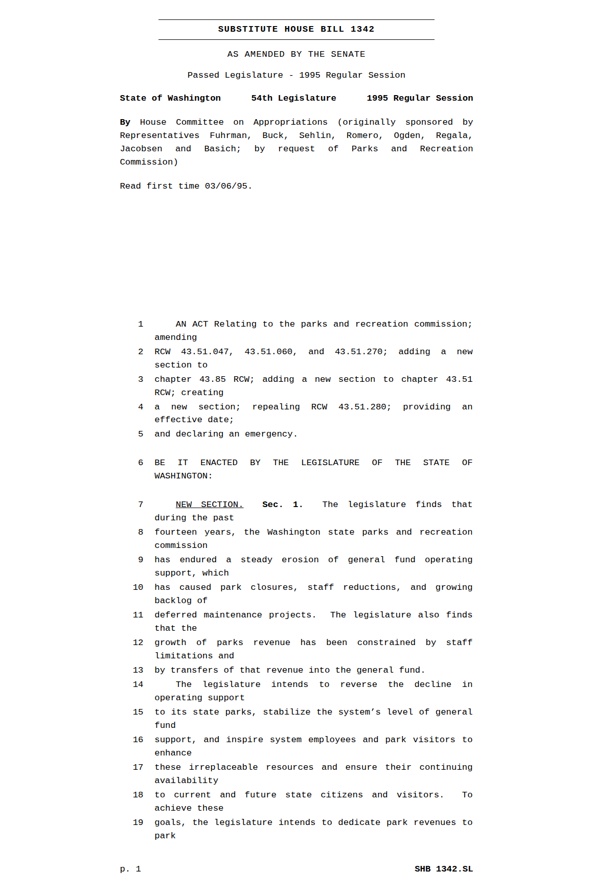SUBSTITUTE HOUSE BILL 1342
AS AMENDED BY THE SENATE
Passed Legislature - 1995 Regular Session
State of Washington 54th Legislature 1995 Regular Session
By House Committee on Appropriations (originally sponsored by Representatives Fuhrman, Buck, Sehlin, Romero, Ogden, Regala, Jacobsen and Basich; by request of Parks and Recreation Commission)
Read first time 03/06/95.
| 1 | AN ACT Relating to the parks and recreation commission; amending |
| 2 | RCW 43.51.047, 43.51.060, and 43.51.270; adding a new section to |
| 3 | chapter 43.85 RCW; adding a new section to chapter 43.51 RCW; creating |
| 4 | a new section; repealing RCW 43.51.280; providing an effective date; |
| 5 | and declaring an emergency. |
| 6 | BE IT ENACTED BY THE LEGISLATURE OF THE STATE OF WASHINGTON: |
| 7 | NEW SECTION. Sec. 1. The legislature finds that during the past |
| 8 | fourteen years, the Washington state parks and recreation commission |
| 9 | has endured a steady erosion of general fund operating support, which |
| 10 | has caused park closures, staff reductions, and growing backlog of |
| 11 | deferred maintenance projects. The legislature also finds that the |
| 12 | growth of parks revenue has been constrained by staff limitations and |
| 13 | by transfers of that revenue into the general fund. |
| 14 | The legislature intends to reverse the decline in operating support |
| 15 | to its state parks, stabilize the system’s level of general fund |
| 16 | support, and inspire system employees and park visitors to enhance |
| 17 | these irreplaceable resources and ensure their continuing availability |
| 18 | to current and future state citizens and visitors. To achieve these |
| 19 | goals, the legislature intends to dedicate park revenues to park |
p. 1 SHB 1342.SL